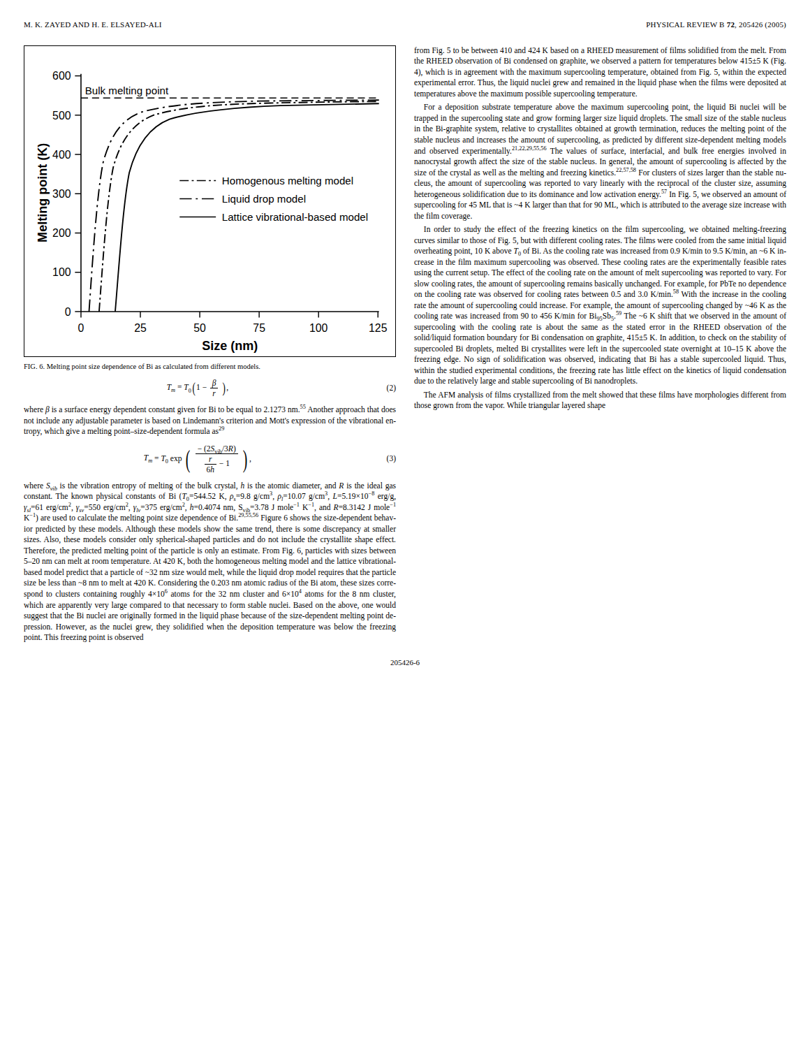M. K. Zayed and H. E. Elsayed-Ali
Physical Review B 72, 205426 (2005)
0 100 200 300 400 500 600 0 25 50 75 100 125 Size (nm) Melting point (K) Bulk melting point Homogenous melting model Liquid drop model Lattice vibrational-based model
FIG. 6. Melting point size dependence of Bi as calculated from different models.
Tm = T0(1 − βr ),
(2)
where β is a surface energy dependent constant given for Bi to be equal to 2.1273 nm.55 Another approach that does not include any adjustable parameter is based on Lindemann's criterion and Mott's expression of the vibrational entropy, which give a melting point–size-dependent formula as29
Tm = T0 exp ( − (2Svib/3R) r 6h − 1 ),
(3)
where Svib is the vibration entropy of melting of the bulk crystal, h is the atomic diameter, and R is the ideal gas constant. The known physical constants of Bi (T0=544.52 K, ρs=9.8 g/cm3, ρl=10.07 g/cm3, L=5.19×10−8 erg/g, γsl=61 erg/cm2, γsv=550 erg/cm2, γlv=375 erg/cm2, h=0.4074 nm, Svib=3.78 J mole−1 K−1, and R=8.3142 J mole−1 K−1) are used to calculate the melting point size dependence of Bi.29,55,56 Figure 6 shows the size-dependent behavior predicted by these models. Although these models show the same trend, there is some discrepancy at smaller sizes. Also, these models consider only spherical-shaped particles and do not include the crystallite shape effect. Therefore, the predicted melting point of the particle is only an estimate. From Fig. 6, particles with sizes between 5–20 nm can melt at room temperature. At 420 K, both the homogeneous melting model and the lattice vibrational-based model predict that a particle of ~32 nm size would melt, while the liquid drop model requires that the particle size be less than ~8 nm to melt at 420 K. Considering the 0.203 nm atomic radius of the Bi atom, these sizes correspond to clusters containing roughly 4×106 atoms for the 32 nm cluster and 6×104 atoms for the 8 nm cluster, which are apparently very large compared to that necessary to form stable nuclei. Based on the above, one would suggest that the Bi nuclei are originally formed in the liquid phase because of the size-dependent melting point depression. However, as the nuclei grew, they solidified when the deposition temperature was below the freezing point. This freezing point is observed
from Fig. 5 to be between 410 and 424 K based on a RHEED measurement of films solidified from the melt. From the RHEED observation of Bi condensed on graphite, we observed a pattern for temperatures below 415±5 K (Fig. 4), which is in agreement with the maximum supercooling temperature, obtained from Fig. 5, within the expected experimental error. Thus, the liquid nuclei grew and remained in the liquid phase when the films were deposited at temperatures above the maximum possible supercooling temperature.
For a deposition substrate temperature above the maximum supercooling point, the liquid Bi nuclei will be trapped in the supercooling state and grow forming larger size liquid droplets. The small size of the stable nucleus in the Bi-graphite system, relative to crystallites obtained at growth termination, reduces the melting point of the stable nucleus and increases the amount of supercooling, as predicted by different size-dependent melting models and observed experimentally.21,22,29,55,56 The values of surface, interfacial, and bulk free energies involved in nanocrystal growth affect the size of the stable nucleus. In general, the amount of supercooling is affected by the size of the crystal as well as the melting and freezing kinetics.22,57,58 For clusters of sizes larger than the stable nucleus, the amount of supercooling was reported to vary linearly with the reciprocal of the cluster size, assuming heterogeneous solidification due to its dominance and low activation energy.57 In Fig. 5, we observed an amount of supercooling for 45 ML that is ~4 K larger than that for 90 ML, which is attributed to the average size increase with the film coverage.
In order to study the effect of the freezing kinetics on the film supercooling, we obtained melting-freezing curves similar to those of Fig. 5, but with different cooling rates. The films were cooled from the same initial liquid overheating point, 10 K above T0 of Bi. As the cooling rate was increased from 0.9 K/min to 9.5 K/min, an ~6 K increase in the film maximum supercooling was observed. These cooling rates are the experimentally feasible rates using the current setup. The effect of the cooling rate on the amount of melt supercooling was reported to vary. For slow cooling rates, the amount of supercooling remains basically unchanged. For example, for PbTe no dependence on the cooling rate was observed for cooling rates between 0.5 and 3.0 K/min.58 With the increase in the cooling rate the amount of supercooling could increase. For example, the amount of supercooling changed by ~46 K as the cooling rate was increased from 90 to 456 K/min for Bi95Sb5.59 The ~6 K shift that we observed in the amount of supercooling with the cooling rate is about the same as the stated error in the RHEED observation of the solid/liquid formation boundary for Bi condensation on graphite, 415±5 K. In addition, to check on the stability of supercooled Bi droplets, melted Bi crystallites were left in the supercooled state overnight at 10–15 K above the freezing edge. No sign of solidification was observed, indicating that Bi has a stable supercooled liquid. Thus, within the studied experimental conditions, the freezing rate has little effect on the kinetics of liquid condensation due to the relatively large and stable supercooling of Bi nanodroplets.
The AFM analysis of films crystallized from the melt showed that these films have morphologies different from those grown from the vapor. While triangular layered shape
205426-6